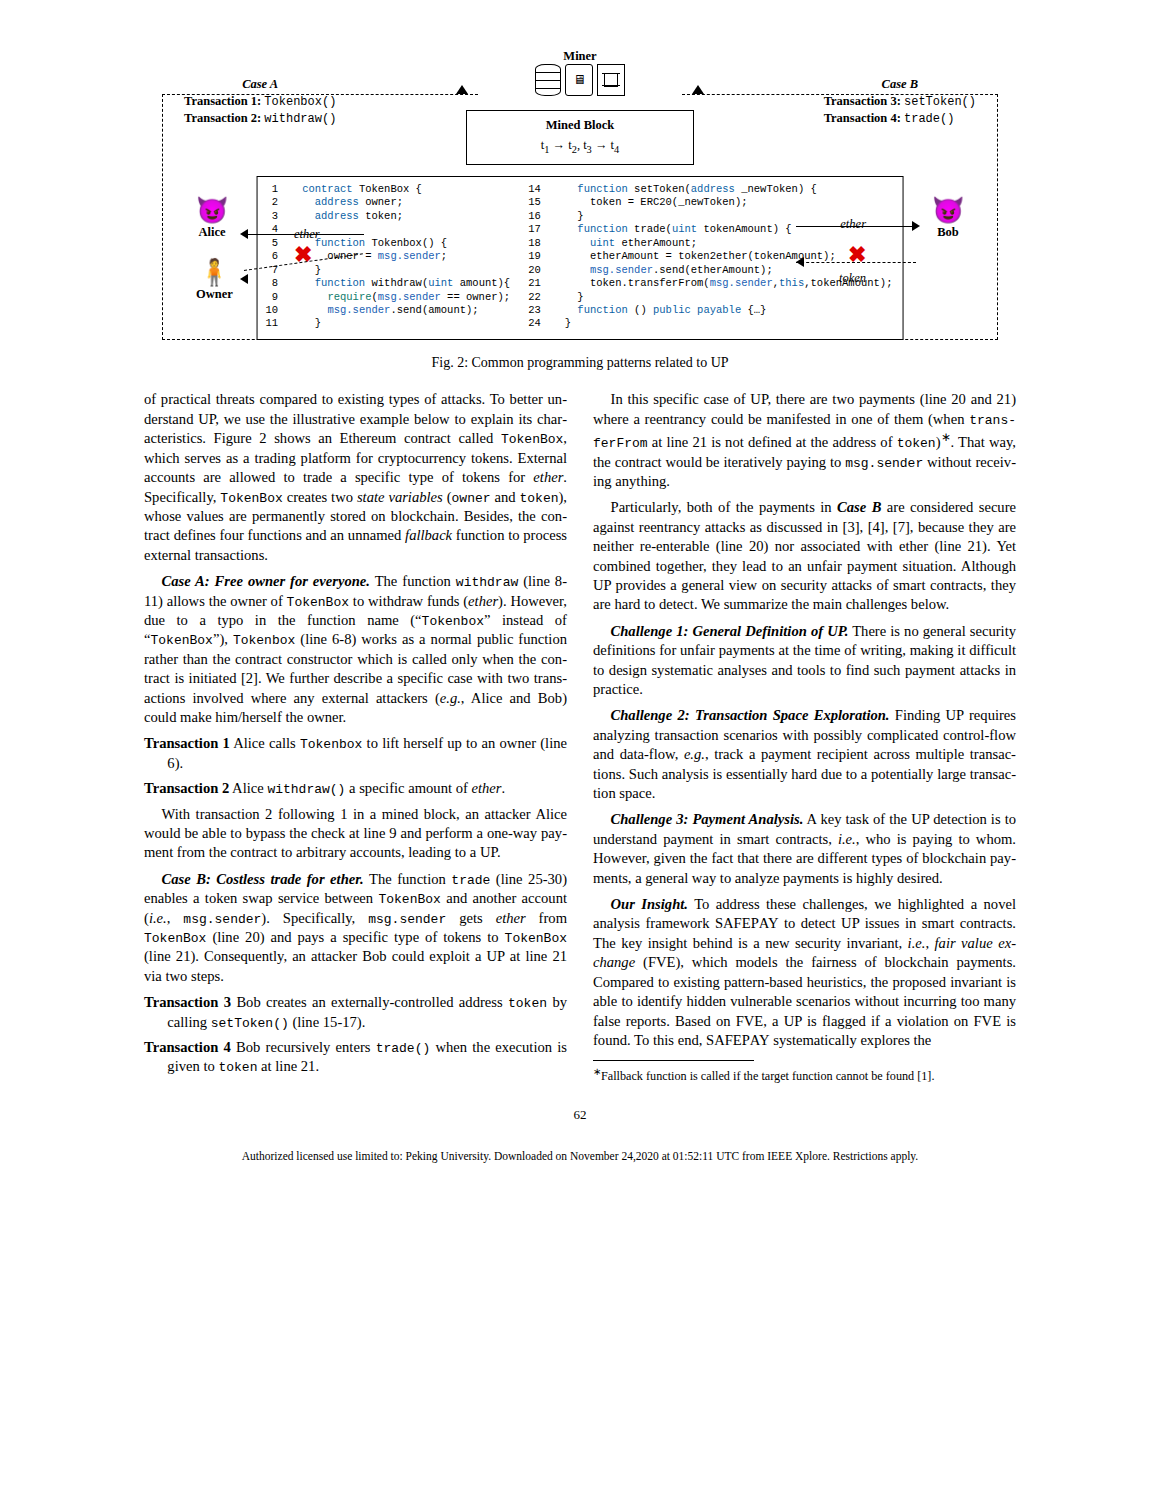Miner
🖥
Mined Block
t1 → t2, t3 → t4
Case A
Transaction 1: Tokenbox()
Transaction 2: withdraw()
Case B
Transaction 3: setToken()
Transaction 4: trade()
1 2 3 4 5 6 7 8 9 10 11
contract TokenBox { address owner; address token; function Tokenbox() { owner = msg.sender; } function withdraw(uint amount){ require(msg.sender == owner); msg.sender.send(amount); }
14 15 16 17 18 19 20 21 22 23 24
function setToken(address _newToken) { token = ERC20(_newToken); } function trade(uint tokenAmount) { uint etherAmount; etherAmount = token2ether(tokenAmount); msg.sender.send(etherAmount); token.transferFrom(msg.sender,this,tokenAmount); } function () public payable {…} }
😈
Alice
😈
Bob
🧍
Owner
ether
ether
token
✖
✖
Fig. 2: Common programming patterns related to UP
of practical threats compared to existing types of attacks. To better understand UP, we use the illustrative example below to explain its characteristics. Figure 2 shows an Ethereum contract called TokenBox, which serves as a trading platform for cryptocurrency tokens. External accounts are allowed to trade a specific type of tokens for ether. Specifically, TokenBox creates two state variables (owner and token), whose values are permanently stored on blockchain. Besides, the contract defines four functions and an unnamed fallback function to process external transactions.
Case A: Free owner for everyone. The function withdraw (line 8-11) allows the owner of TokenBox to withdraw funds (ether). However, due to a typo in the function name (“Tokenbox” instead of “TokenBox”), Tokenbox (line 6-8) works as a normal public function rather than the contract constructor which is called only when the contract is initiated [2]. We further describe a specific case with two transactions involved where any external attackers (e.g., Alice and Bob) could make him/herself the owner.
Transaction 1 Alice calls Tokenbox to lift herself up to an owner (line 6).
Transaction 2 Alice withdraw() a specific amount of ether.
With transaction 2 following 1 in a mined block, an attacker Alice would be able to bypass the check at line 9 and perform a one-way payment from the contract to arbitrary accounts, leading to a UP.
Case B: Costless trade for ether. The function trade (line 25-30) enables a token swap service between TokenBox and another account (i.e., msg.sender). Specifically, msg.sender gets ether from TokenBox (line 20) and pays a specific type of tokens to TokenBox (line 21). Consequently, an attacker Bob could exploit a UP at line 21 via two steps.
Transaction 3 Bob creates an externally-controlled address token by calling setToken() (line 15-17).
Transaction 4 Bob recursively enters trade() when the execution is given to token at line 21.
In this specific case of UP, there are two payments (line 20 and 21) where a reentrancy could be manifested in one of them (when transferFrom at line 21 is not defined at the address of token)∗. That way, the contract would be iteratively paying to msg.sender without receiving anything.
Particularly, both of the payments in Case B are considered secure against reentrancy attacks as discussed in [3], [4], [7], because they are neither re-enterable (line 20) nor associated with ether (line 21). Yet combined together, they lead to an unfair payment situation. Although UP provides a general view on security attacks of smart contracts, they are hard to detect. We summarize the main challenges below.
Challenge 1: General Definition of UP. There is no general security definitions for unfair payments at the time of writing, making it difficult to design systematic analyses and tools to find such payment attacks in practice.
Challenge 2: Transaction Space Exploration. Finding UP requires analyzing transaction scenarios with possibly complicated control-flow and data-flow, e.g., track a payment recipient across multiple transactions. Such analysis is essentially hard due to a potentially large transaction space.
Challenge 3: Payment Analysis. A key task of the UP detection is to understand payment in smart contracts, i.e., who is paying to whom. However, given the fact that there are different types of blockchain payments, a general way to analyze payments is highly desired.
Our Insight. To address these challenges, we highlighted a novel analysis framework SAFEPAY to detect UP issues in smart contracts. The key insight behind is a new security invariant, i.e., fair value exchange (FVE), which models the fairness of blockchain payments. Compared to existing pattern-based heuristics, the proposed invariant is able to identify hidden vulnerable scenarios without incurring too many false reports. Based on FVE, a UP is flagged if a violation on FVE is found. To this end, SAFEPAY systematically explores the
∗Fallback function is called if the target function cannot be found [1].
62
Authorized licensed use limited to: Peking University. Downloaded on November 24,2020 at 01:52:11 UTC from IEEE Xplore. Restrictions apply.